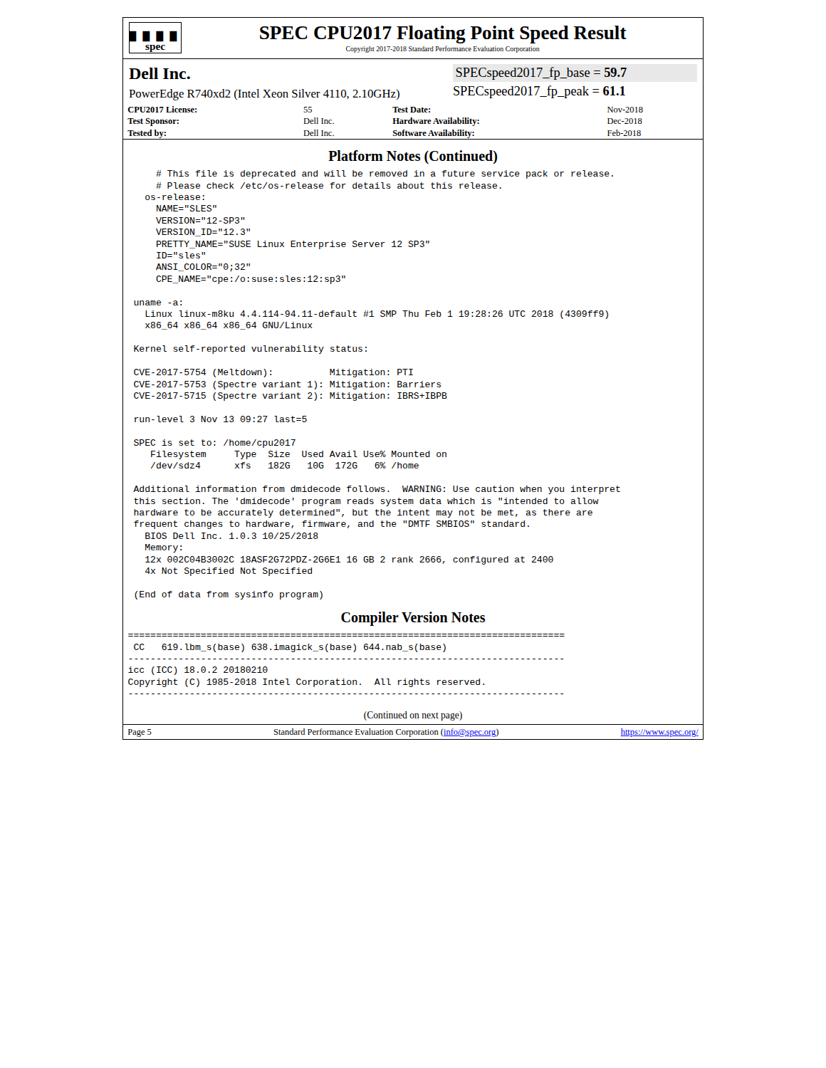▖▖▖▖ spec
SPEC CPU2017 Floating Point Speed Result
Copyright 2017-2018 Standard Performance Evaluation Corporation
Dell Inc.
PowerEdge R740xd2 (Intel Xeon Silver 4110, 2.10GHz)
SPECspeed2017_fp_base = 59.7
SPECspeed2017_fp_peak = 61.1
| CPU2017 License: | 55 | Test Date: | Nov-2018 |
| Test Sponsor: | Dell Inc. | Hardware Availability: | Dec-2018 |
| Tested by: | Dell Inc. | Software Availability: | Feb-2018 |
Platform Notes (Continued)
     # This file is deprecated and will be removed in a future service pack or release.
     # Please check /etc/os-release for details about this release.
   os-release:
     NAME="SLES"
     VERSION="12-SP3"
     VERSION_ID="12.3"
     PRETTY_NAME="SUSE Linux Enterprise Server 12 SP3"
     ID="sles"
     ANSI_COLOR="0;32"
     CPE_NAME="cpe:/o:suse:sles:12:sp3"

 uname -a:
   Linux linux-m8ku 4.4.114-94.11-default #1 SMP Thu Feb 1 19:28:26 UTC 2018 (4309ff9)
   x86_64 x86_64 x86_64 GNU/Linux

 Kernel self-reported vulnerability status:

 CVE-2017-5754 (Meltdown):          Mitigation: PTI
 CVE-2017-5753 (Spectre variant 1): Mitigation: Barriers
 CVE-2017-5715 (Spectre variant 2): Mitigation: IBRS+IBPB

 run-level 3 Nov 13 09:27 last=5

 SPEC is set to: /home/cpu2017
    Filesystem     Type  Size  Used Avail Use% Mounted on
    /dev/sdz4      xfs   182G   10G  172G   6% /home

 Additional information from dmidecode follows.  WARNING: Use caution when you interpret
 this section. The 'dmidecode' program reads system data which is "intended to allow
 hardware to be accurately determined", but the intent may not be met, as there are
 frequent changes to hardware, firmware, and the "DMTF SMBIOS" standard.
   BIOS Dell Inc. 1.0.3 10/25/2018
   Memory:
   12x 002C04B3002C 18ASF2G72PDZ-2G6E1 16 GB 2 rank 2666, configured at 2400
   4x Not Specified Not Specified

 (End of data from sysinfo program)
Compiler Version Notes
==============================================================================
 CC   619.lbm_s(base) 638.imagick_s(base) 644.nab_s(base)
------------------------------------------------------------------------------
icc (ICC) 18.0.2 20180210
Copyright (C) 1985-2018 Intel Corporation.  All rights reserved.
------------------------------------------------------------------------------
(Continued on next page)
Page 5 Standard Performance Evaluation Corporation (info@spec.org) https://www.spec.org/